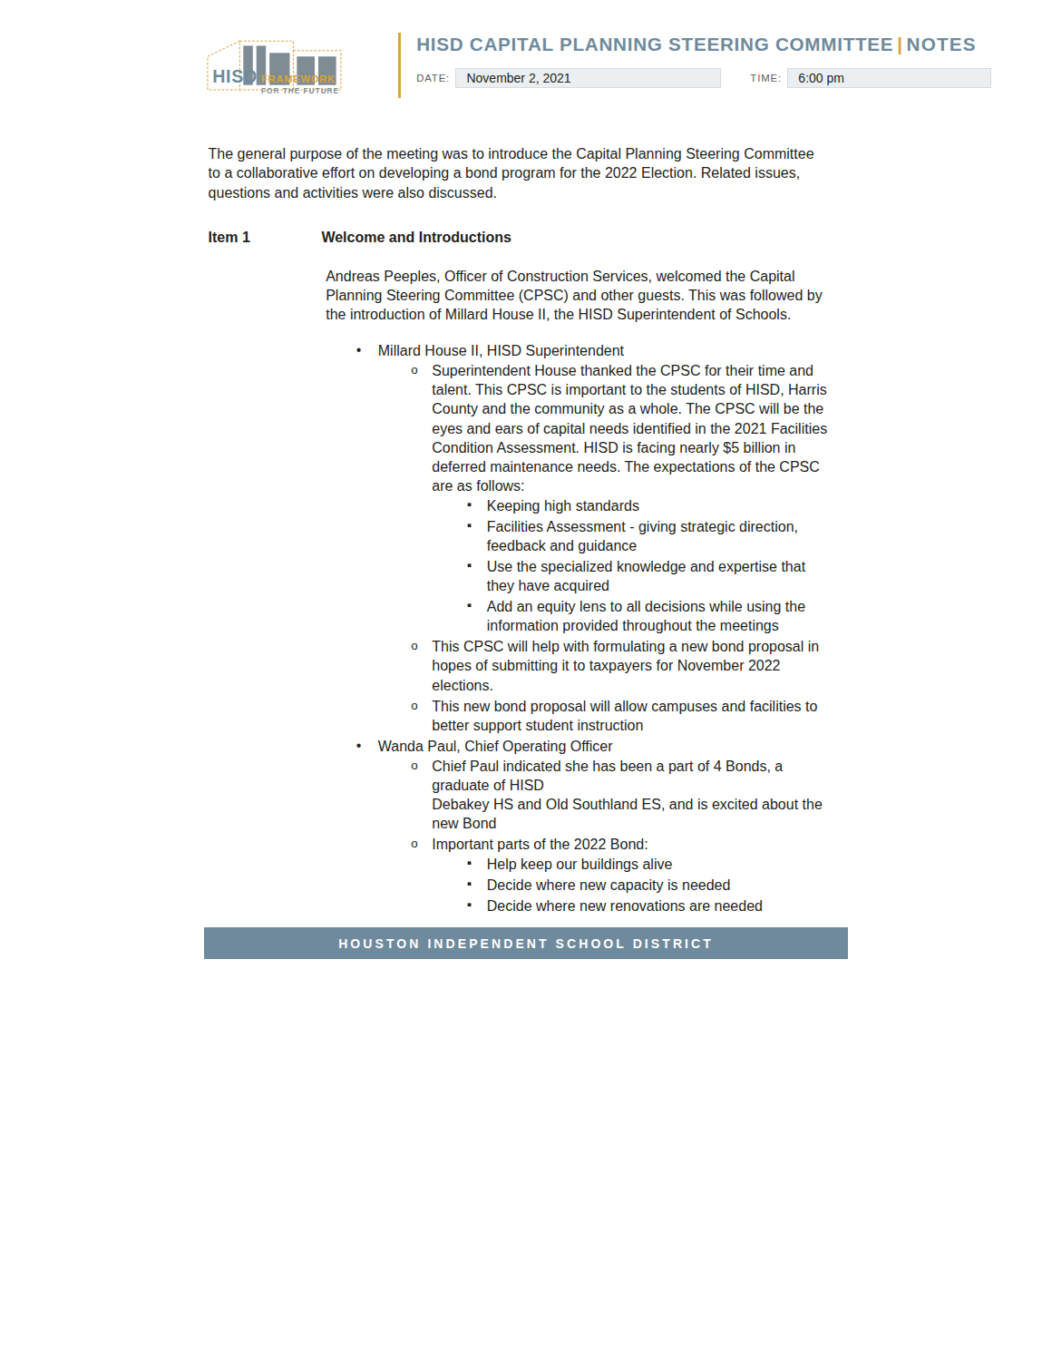HISD FRAMEWORK FOR THE FUTURE
HISD CAPITAL PLANNING STEERING COMMITTEE|NOTES
DATE: November 2, 2021 TIME: 6:00 pm
The general purpose of the meeting was to introduce the Capital Planning Steering Committee to a collaborative effort on developing a bond program for the 2022 Election. Related issues, questions and activities were also discussed.
Item 1
Welcome and Introductions
Andreas Peeples, Officer of Construction Services, welcomed the Capital Planning Steering Committee (CPSC) and other guests. This was followed by the introduction of Millard House II, the HISD Superintendent of Schools.
Millard House II, HISD Superintendent
Superintendent House thanked the CPSC for their time and talent. This CPSC is important to the students of HISD, Harris County and the community as a whole. The CPSC will be the eyes and ears of capital needs identified in the 2021 Facilities Condition Assessment. HISD is facing nearly $5 billion in deferred maintenance needs. The expectations of the CPSC are as follows:
Keeping high standards
Facilities Assessment - giving strategic direction, feedback and guidance
Use the specialized knowledge and expertise that they have acquired
Add an equity lens to all decisions while using the information provided throughout the meetings
This CPSC will help with formulating a new bond proposal in hopes of submitting it to taxpayers for November 2022 elections.
This new bond proposal will allow campuses and facilities to better support student instruction
Wanda Paul, Chief Operating Officer
Chief Paul indicated she has been a part of 4 Bonds, a graduate of HISD Debakey HS and Old Southland ES, and is excited about the new Bond
Important parts of the 2022 Bond:
Help keep our buildings alive
Decide where new capacity is needed
Decide where new renovations are needed
HOUSTON INDEPENDENT SCHOOL DISTRICT